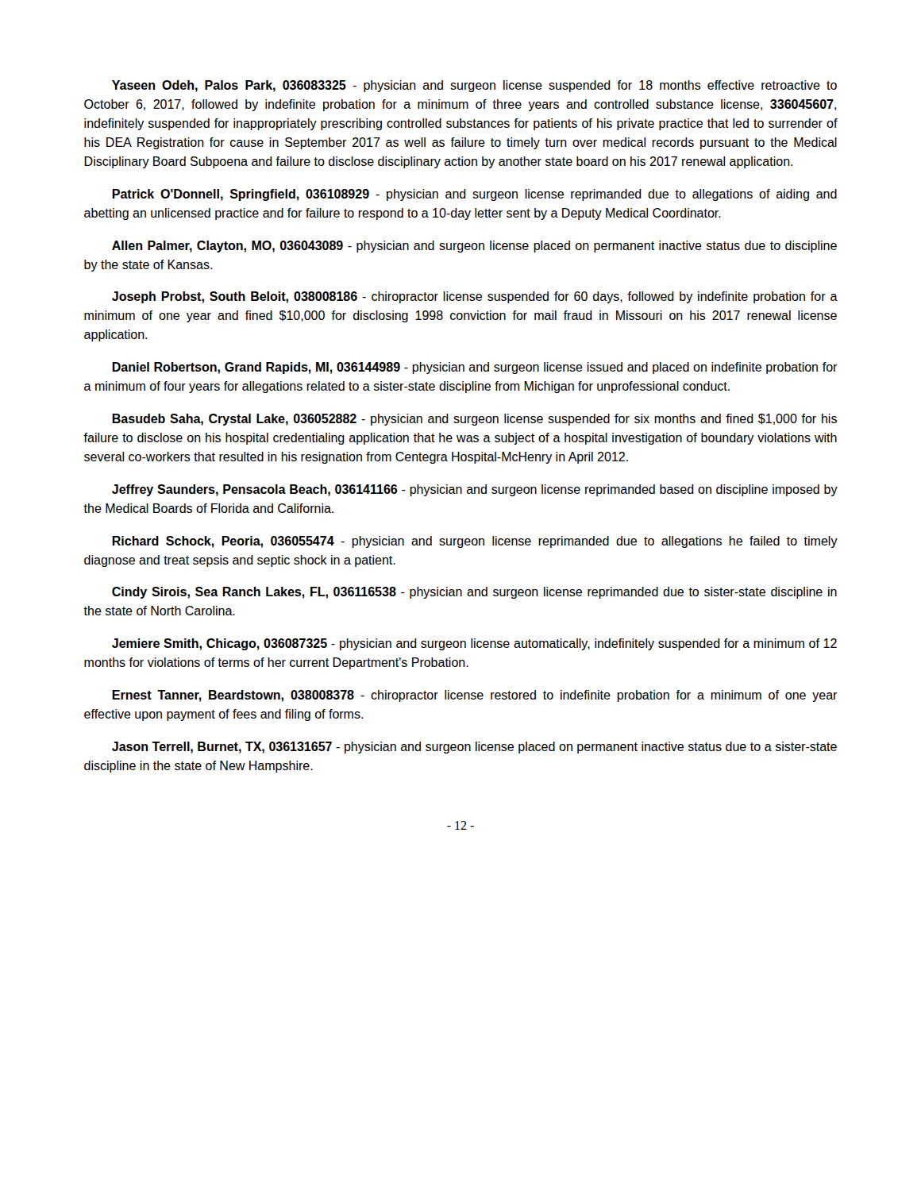Yaseen Odeh, Palos Park, 036083325 - physician and surgeon license suspended for 18 months effective retroactive to October 6, 2017, followed by indefinite probation for a minimum of three years and controlled substance license, 336045607, indefinitely suspended for inappropriately prescribing controlled substances for patients of his private practice that led to surrender of his DEA Registration for cause in September 2017 as well as failure to timely turn over medical records pursuant to the Medical Disciplinary Board Subpoena and failure to disclose disciplinary action by another state board on his 2017 renewal application.
Patrick O'Donnell, Springfield, 036108929 - physician and surgeon license reprimanded due to allegations of aiding and abetting an unlicensed practice and for failure to respond to a 10-day letter sent by a Deputy Medical Coordinator.
Allen Palmer, Clayton, MO, 036043089 - physician and surgeon license placed on permanent inactive status due to discipline by the state of Kansas.
Joseph Probst, South Beloit, 038008186 - chiropractor license suspended for 60 days, followed by indefinite probation for a minimum of one year and fined $10,000 for disclosing 1998 conviction for mail fraud in Missouri on his 2017 renewal license application.
Daniel Robertson, Grand Rapids, MI, 036144989 - physician and surgeon license issued and placed on indefinite probation for a minimum of four years for allegations related to a sister-state discipline from Michigan for unprofessional conduct.
Basudeb Saha, Crystal Lake, 036052882 - physician and surgeon license suspended for six months and fined $1,000 for his failure to disclose on his hospital credentialing application that he was a subject of a hospital investigation of boundary violations with several co-workers that resulted in his resignation from Centegra Hospital-McHenry in April 2012.
Jeffrey Saunders, Pensacola Beach, 036141166 - physician and surgeon license reprimanded based on discipline imposed by the Medical Boards of Florida and California.
Richard Schock, Peoria, 036055474 - physician and surgeon license reprimanded due to allegations he failed to timely diagnose and treat sepsis and septic shock in a patient.
Cindy Sirois, Sea Ranch Lakes, FL, 036116538 - physician and surgeon license reprimanded due to sister-state discipline in the state of North Carolina.
Jemiere Smith, Chicago, 036087325 - physician and surgeon license automatically, indefinitely suspended for a minimum of 12 months for violations of terms of her current Department's Probation.
Ernest Tanner, Beardstown, 038008378 - chiropractor license restored to indefinite probation for a minimum of one year effective upon payment of fees and filing of forms.
Jason Terrell, Burnet, TX, 036131657 - physician and surgeon license placed on permanent inactive status due to a sister-state discipline in the state of New Hampshire.
- 12 -